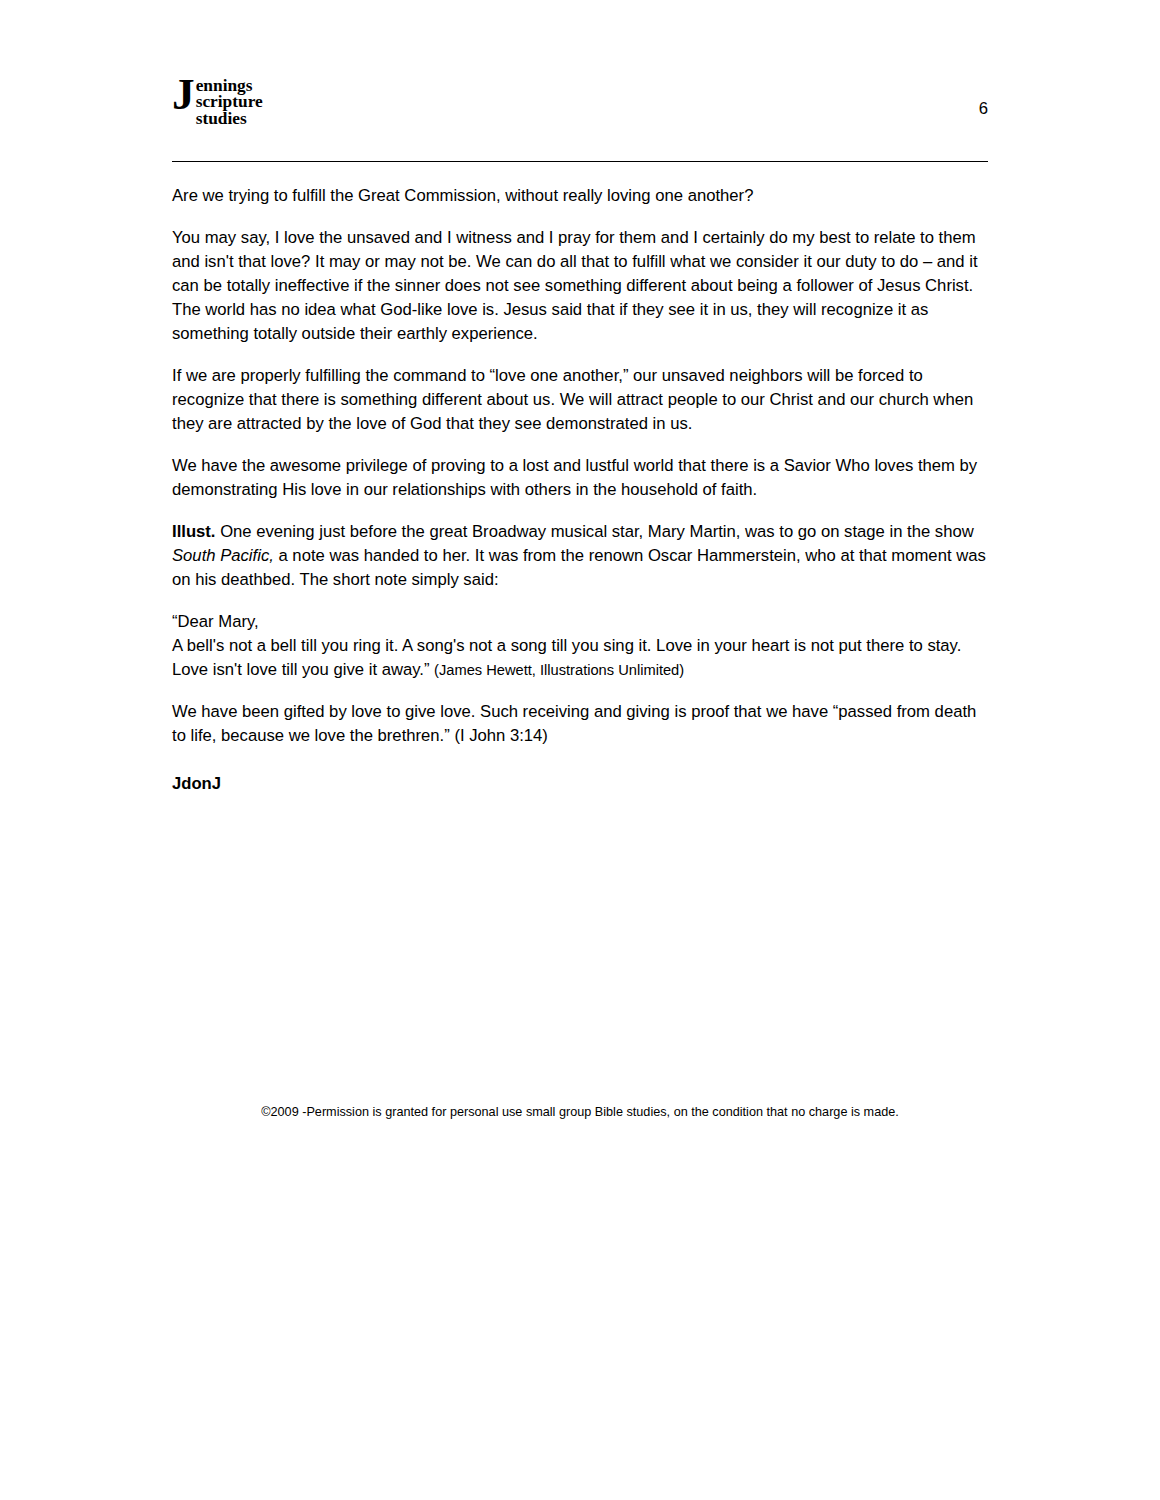J ennings
scripture
studies
6
Are we trying to fulfill the Great Commission, without really loving one another?
You may say, I love the unsaved and I witness and I pray for them and I certainly do my best to relate to them and isn't that love? It may or may not be. We can do all that to fulfill what we consider it our duty to do – and it can be totally ineffective if the sinner does not see something different about being a follower of Jesus Christ. The world has no idea what God-like love is. Jesus said that if they see it in us, they will recognize it as something totally outside their earthly experience.
If we are properly fulfilling the command to “love one another,” our unsaved neighbors will be forced to recognize that there is something different about us. We will attract people to our Christ and our church when they are attracted by the love of God that they see demonstrated in us.
We have the awesome privilege of proving to a lost and lustful world that there is a Savior Who loves them by demonstrating His love in our relationships with others in the household of faith.
Illust. One evening just before the great Broadway musical star, Mary Martin, was to go on stage in the show South Pacific, a note was handed to her. It was from the renown Oscar Hammerstein, who at that moment was on his deathbed. The short note simply said:
“Dear Mary,
A bell's not a bell till you ring it. A song's not a song till you sing it. Love in your heart is not put there to stay. Love isn't love till you give it away.” (James Hewett, Illustrations Unlimited)
We have been gifted by love to give love. Such receiving and giving is proof that we have “passed from death to life, because we love the brethren.” (I John 3:14)
JdonJ
©2009 -Permission is granted for personal use small group Bible studies, on the condition that no charge is made.